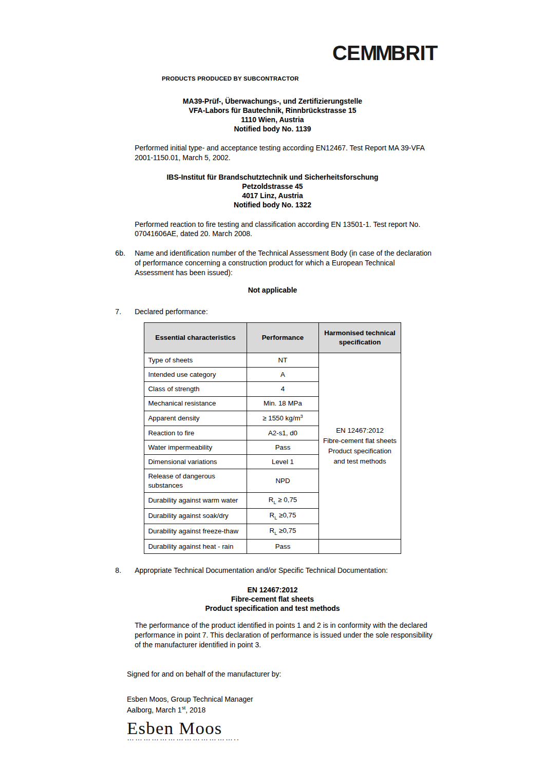CEMMBRIT
PRODUCTS PRODUCED BY SUBCONTRACTOR
MA39-Prüf-, Überwachungs-, und Zertifizierungstelle
VFA-Labors für Bautechnik, Rinnbrückstrasse 15
1110 Wien, Austria
Notified body No. 1139
Performed initial type- and acceptance testing according EN12467. Test Report MA 39-VFA 2001-1150.01, March 5, 2002.
IBS-Institut für Brandschutztechnik und Sicherheitsforschung
Petzoldstrasse 45
4017 Linz, Austria
Notified body No. 1322
Performed reaction to fire testing and classification according EN 13501-1. Test report No. 07041606AE, dated 20. March 2008.
6b.
Name and identification number of the Technical Assessment Body (in case of the declaration of performance concerning a construction product for which a European Technical Assessment has been issued):
Not applicable
7.
Declared performance:
| Essential characteristics | Performance | Harmonised technical specification |
| --- | --- | --- |
| Type of sheets | NT | EN 12467:2012 Fibre-cement flat sheets Product specification and test methods |
| Intended use category | A |
| Class of strength | 4 |
| Mechanical resistance | Min. 18 MPa |
| Apparent density | ≥ 1550 kg/m 3 |
| Reaction to fire | A2-s1, d0 |
| Water impermeability | Pass |
| Dimensional variations | Level 1 |
| Release of dangerous substances | NPD |
| Durability against warm water | R L ≥ 0,75 |
| Durability against soak/dry | R L ≥0,75 |
| Durability against freeze-thaw | R L ≥0,75 |
| Durability against heat - rain | Pass | |
8.
Appropriate Technical Documentation and/or Specific Technical Documentation:
EN 12467:2012
Fibre-cement flat sheets
Product specification and test methods
The performance of the product identified in points 1 and 2 is in conformity with the declared performance in point 7. This declaration of performance is issued under the sole responsibility of the manufacturer identified in point 3.
Signed for and on behalf of the manufacturer by:
Esben Moos, Group Technical Manager
Aalborg, March 1st, 2018
Esben Moos
…………………………………..